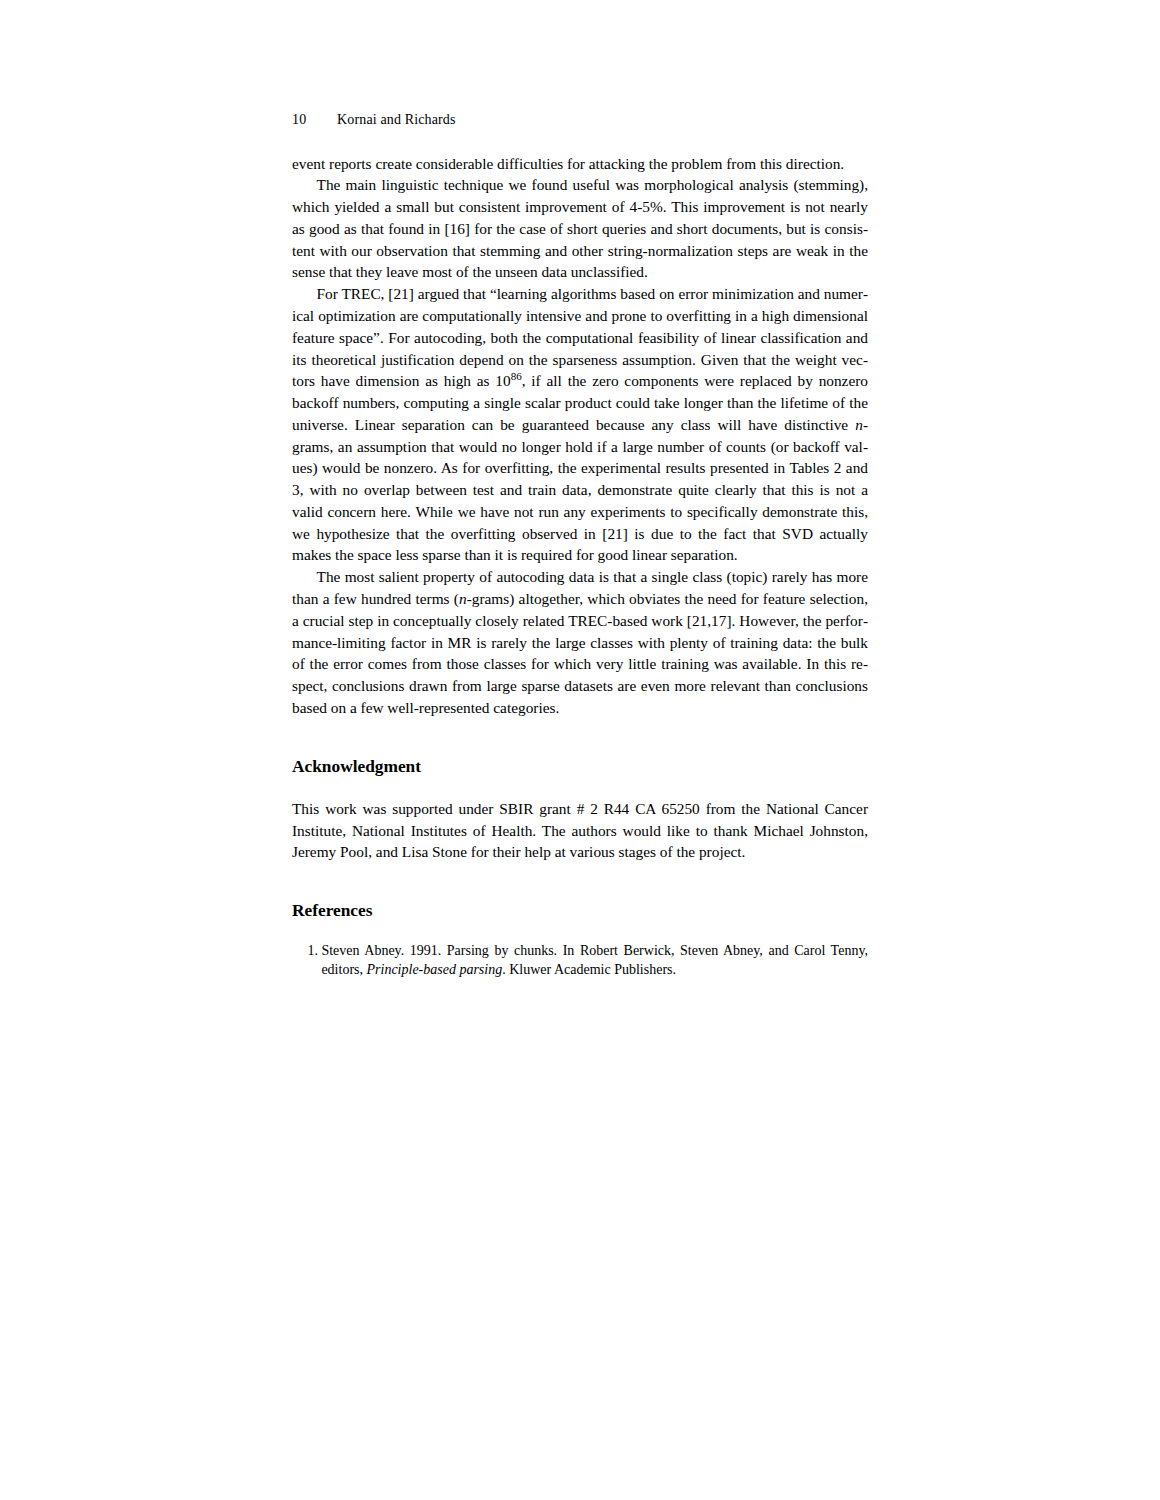10 Kornai and Richards
event reports create considerable difficulties for attacking the problem from this direction.
The main linguistic technique we found useful was morphological analysis (stemming), which yielded a small but consistent improvement of 4-5%. This improvement is not nearly as good as that found in [16] for the case of short queries and short documents, but is consistent with our observation that stemming and other string-normalization steps are weak in the sense that they leave most of the unseen data unclassified.
For TREC, [21] argued that “learning algorithms based on error minimization and numerical optimization are computationally intensive and prone to overfitting in a high dimensional feature space”. For autocoding, both the computational feasibility of linear classification and its theoretical justification depend on the sparseness assumption. Given that the weight vectors have dimension as high as 1086, if all the zero components were replaced by nonzero backoff numbers, computing a single scalar product could take longer than the lifetime of the universe. Linear separation can be guaranteed because any class will have distinctive n-grams, an assumption that would no longer hold if a large number of counts (or backoff values) would be nonzero. As for overfitting, the experimental results presented in Tables 2 and 3, with no overlap between test and train data, demonstrate quite clearly that this is not a valid concern here. While we have not run any experiments to specifically demonstrate this, we hypothesize that the overfitting observed in [21] is due to the fact that SVD actually makes the space less sparse than it is required for good linear separation.
The most salient property of autocoding data is that a single class (topic) rarely has more than a few hundred terms (n-grams) altogether, which obviates the need for feature selection, a crucial step in conceptually closely related TREC-based work [21,17]. However, the performance-limiting factor in MR is rarely the large classes with plenty of training data: the bulk of the error comes from those classes for which very little training was available. In this respect, conclusions drawn from large sparse datasets are even more relevant than conclusions based on a few well-represented categories.
Acknowledgment
This work was supported under SBIR grant # 2 R44 CA 65250 from the National Cancer Institute, National Institutes of Health. The authors would like to thank Michael Johnston, Jeremy Pool, and Lisa Stone for their help at various stages of the project.
References
Steven Abney. 1991. Parsing by chunks. In Robert Berwick, Steven Abney, and Carol Tenny, editors, Principle-based parsing. Kluwer Academic Publishers.